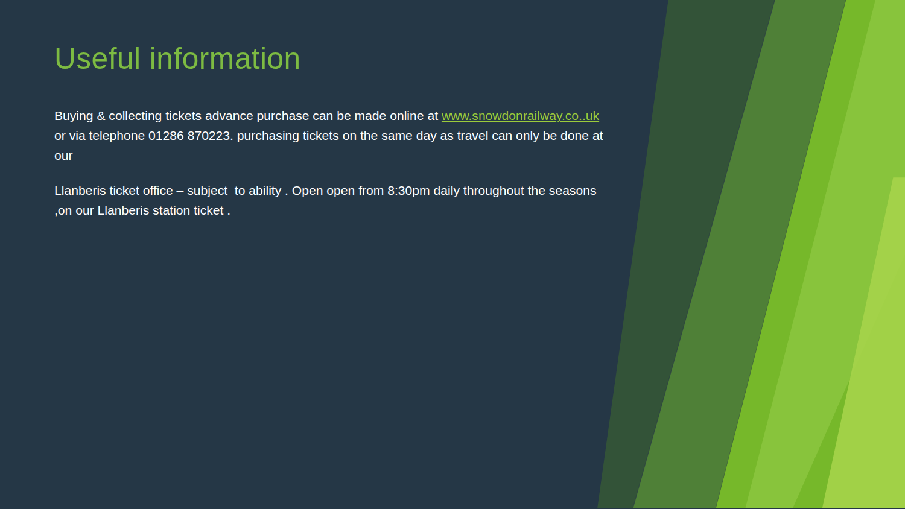Useful information
Buying & collecting tickets advance purchase can be made online at www.snowdonrailway.co..uk or via telephone 01286 870223. purchasing tickets on the same day as travel can only be done at our
Llanberis ticket office – subject to ability . Open open from 8:30pm daily throughout the seasons ,on our Llanberis station ticket .